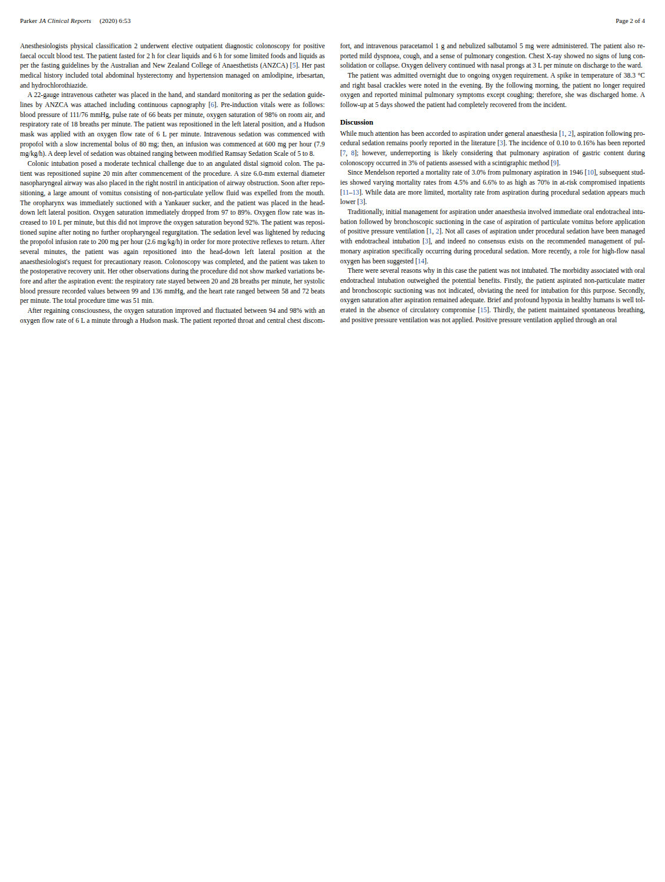Parker JA Clinical Reports (2020) 6:53
Page 2 of 4
Anesthesiologists physical classification 2 underwent elective outpatient diagnostic colonoscopy for positive faecal occult blood test. The patient fasted for 2 h for clear liquids and 6 h for some limited foods and liquids as per the fasting guidelines by the Australian and New Zealand College of Anaesthetists (ANZCA) [5]. Her past medical history included total abdominal hysterectomy and hypertension managed on amlodipine, irbesartan, and hydrochlorothiazide.
A 22-gauge intravenous catheter was placed in the hand, and standard monitoring as per the sedation guidelines by ANZCA was attached including continuous capnography [6]. Pre-induction vitals were as follows: blood pressure of 111/76 mmHg, pulse rate of 66 beats per minute, oxygen saturation of 98% on room air, and respiratory rate of 18 breaths per minute. The patient was repositioned in the left lateral position, and a Hudson mask was applied with an oxygen flow rate of 6 L per minute. Intravenous sedation was commenced with propofol with a slow incremental bolus of 80 mg; then, an infusion was commenced at 600 mg per hour (7.9 mg/kg/h). A deep level of sedation was obtained ranging between modified Ramsay Sedation Scale of 5 to 8.
Colonic intubation posed a moderate technical challenge due to an angulated distal sigmoid colon. The patient was repositioned supine 20 min after commencement of the procedure. A size 6.0-mm external diameter nasopharyngeal airway was also placed in the right nostril in anticipation of airway obstruction. Soon after repositioning, a large amount of vomitus consisting of non-particulate yellow fluid was expelled from the mouth. The oropharynx was immediately suctioned with a Yankauer sucker, and the patient was placed in the head-down left lateral position. Oxygen saturation immediately dropped from 97 to 89%. Oxygen flow rate was increased to 10 L per minute, but this did not improve the oxygen saturation beyond 92%. The patient was repositioned supine after noting no further oropharyngeal regurgitation. The sedation level was lightened by reducing the propofol infusion rate to 200 mg per hour (2.6 mg/kg/h) in order for more protective reflexes to return. After several minutes, the patient was again repositioned into the head-down left lateral position at the anaesthesiologist's request for precautionary reason. Colonoscopy was completed, and the patient was taken to the postoperative recovery unit. Her other observations during the procedure did not show marked variations before and after the aspiration event: the respiratory rate stayed between 20 and 28 breaths per minute, her systolic blood pressure recorded values between 99 and 136 mmHg, and the heart rate ranged between 58 and 72 beats per minute. The total procedure time was 51 min.
After regaining consciousness, the oxygen saturation improved and fluctuated between 94 and 98% with an oxygen flow rate of 6 L a minute through a Hudson mask. The patient reported throat and central chest discomfort, and intravenous paracetamol 1 g and nebulized salbutamol 5 mg were administered. The patient also reported mild dyspnoea, cough, and a sense of pulmonary congestion. Chest X-ray showed no signs of lung consolidation or collapse. Oxygen delivery continued with nasal prongs at 3 L per minute on discharge to the ward.
The patient was admitted overnight due to ongoing oxygen requirement. A spike in temperature of 38.3 °C and right basal crackles were noted in the evening. By the following morning, the patient no longer required oxygen and reported minimal pulmonary symptoms except coughing; therefore, she was discharged home. A follow-up at 5 days showed the patient had completely recovered from the incident.
Discussion
While much attention has been accorded to aspiration under general anaesthesia [1, 2], aspiration following procedural sedation remains poorly reported in the literature [3]. The incidence of 0.10 to 0.16% has been reported [7, 8]; however, underreporting is likely considering that pulmonary aspiration of gastric content during colonoscopy occurred in 3% of patients assessed with a scintigraphic method [9].
Since Mendelson reported a mortality rate of 3.0% from pulmonary aspiration in 1946 [10], subsequent studies showed varying mortality rates from 4.5% and 6.6% to as high as 70% in at-risk compromised inpatients [11–13]. While data are more limited, mortality rate from aspiration during procedural sedation appears much lower [3].
Traditionally, initial management for aspiration under anaesthesia involved immediate oral endotracheal intubation followed by bronchoscopic suctioning in the case of aspiration of particulate vomitus before application of positive pressure ventilation [1, 2]. Not all cases of aspiration under procedural sedation have been managed with endotracheal intubation [3], and indeed no consensus exists on the recommended management of pulmonary aspiration specifically occurring during procedural sedation. More recently, a role for high-flow nasal oxygen has been suggested [14].
There were several reasons why in this case the patient was not intubated. The morbidity associated with oral endotracheal intubation outweighed the potential benefits. Firstly, the patient aspirated non-particulate matter and bronchoscopic suctioning was not indicated, obviating the need for intubation for this purpose. Secondly, oxygen saturation after aspiration remained adequate. Brief and profound hypoxia in healthy humans is well tolerated in the absence of circulatory compromise [15]. Thirdly, the patient maintained spontaneous breathing, and positive pressure ventilation was not applied. Positive pressure ventilation applied through an oral